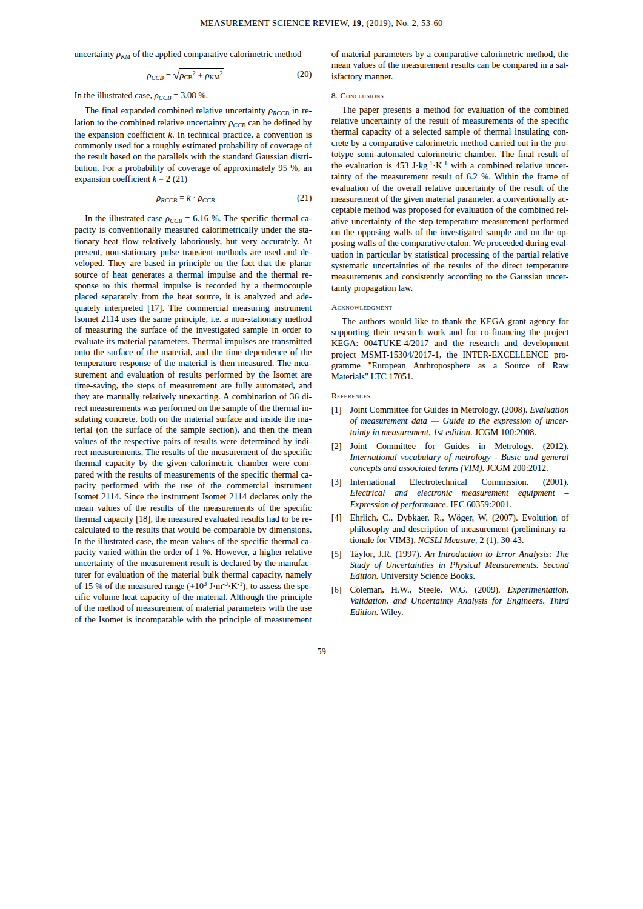MEASUREMENT SCIENCE REVIEW, 19, (2019), No. 2, 53-60
uncertainty ρKM of the applied comparative calorimetric method
(20) ρCCB = √ρCB2 + ρKM2
In the illustrated case, ρCCB = 3.08 %.
The final expanded combined relative uncertainty ρRCCB in relation to the combined relative uncertainty ρCCB can be defined by the expansion coefficient k. In technical practice, a convention is commonly used for a roughly estimated probability of coverage of the result based on the parallels with the standard Gaussian distribution. For a probability of coverage of approximately 95 %, an expansion coefficient k = 2 (21)
(21) ρRCCB = k · ρCCB
In the illustrated case ρCCB = 6.16 %. The specific thermal capacity is conventionally measured calorimetrically under the stationary heat flow relatively laboriously, but very accurately. At present, non-stationary pulse transient methods are used and developed. They are based in principle on the fact that the planar source of heat generates a thermal impulse and the thermal response to this thermal impulse is recorded by a thermocouple placed separately from the heat source, it is analyzed and adequately interpreted [17]. The commercial measuring instrument Isomet 2114 uses the same principle, i.e. a non-stationary method of measuring the surface of the investigated sample in order to evaluate its material parameters. Thermal impulses are transmitted onto the surface of the material, and the time dependence of the temperature response of the material is then measured. The measurement and evaluation of results performed by the Isomet are time-saving, the steps of measurement are fully automated, and they are manually relatively unexacting. A combination of 36 direct measurements was performed on the sample of the thermal insulating concrete, both on the material surface and inside the material (on the surface of the sample section), and then the mean values of the respective pairs of results were determined by indirect measurements. The results of the measurement of the specific thermal capacity by the given calorimetric chamber were compared with the results of measurements of the specific thermal capacity performed with the use of the commercial instrument Isomet 2114. Since the instrument Isomet 2114 declares only the mean values of the results of the measurements of the specific thermal capacity [18], the measured evaluated results had to be recalculated to the results that would be comparable by dimensions. In the illustrated case, the mean values of the specific thermal capacity varied within the order of 1 %. However, a higher relative uncertainty of the measurement result is declared by the manufacturer for evaluation of the material bulk thermal capacity, namely of 15 % of the measured range (+103 J·m-3·K-1), to assess the specific volume heat capacity of the material. Although the principle of the method of measurement of material parameters with the use of the Isomet is incomparable with the principle of measurement of material parameters by a comparative calorimetric method, the mean values of the measurement results can be compared in a satisfactory manner.
8. Conclusions
The paper presents a method for evaluation of the combined relative uncertainty of the result of measurements of the specific thermal capacity of a selected sample of thermal insulating concrete by a comparative calorimetric method carried out in the prototype semi-automated calorimetric chamber. The final result of the evaluation is 453 J·kg-1·K-1 with a combined relative uncertainty of the measurement result of 6.2 %. Within the frame of evaluation of the overall relative uncertainty of the result of the measurement of the given material parameter, a conventionally acceptable method was proposed for evaluation of the combined relative uncertainty of the step temperature measurement performed on the opposing walls of the investigated sample and on the opposing walls of the comparative etalon. We proceeded during evaluation in particular by statistical processing of the partial relative systematic uncertainties of the results of the direct temperature measurements and consistently according to the Gaussian uncertainty propagation law.
Acknowledgment
The authors would like to thank the KEGA grant agency for supporting their research work and for co-financing the project KEGA: 004TUKE-4/2017 and the research and development project MSMT-15304/2017-1, the INTER-EXCELLENCE programme "European Anthroposphere as a Source of Raw Materials" LTC 17051.
References
[1] Joint Committee for Guides in Metrology. (2008). Evaluation of measurement data — Guide to the expression of uncertainty in measurement, 1st edition. JCGM 100:2008.
[2] Joint Committee for Guides in Metrology. (2012). International vocabulary of metrology - Basic and general concepts and associated terms (VIM). JCGM 200:2012.
[3] International Electrotechnical Commission. (2001). Electrical and electronic measurement equipment – Expression of performance. IEC 60359:2001.
[4] Ehrlich, C., Dybkaer, R., Wöger, W. (2007). Evolution of philosophy and description of measurement (preliminary rationale for VIM3). NCSLI Measure, 2 (1), 30-43.
[5] Taylor, J.R. (1997). An Introduction to Error Analysis: The Study of Uncertainties in Physical Measurements. Second Edition. University Science Books.
[6] Coleman, H.W., Steele, W.G. (2009). Experimentation, Validation, and Uncertainty Analysis for Engineers. Third Edition. Wiley.
59